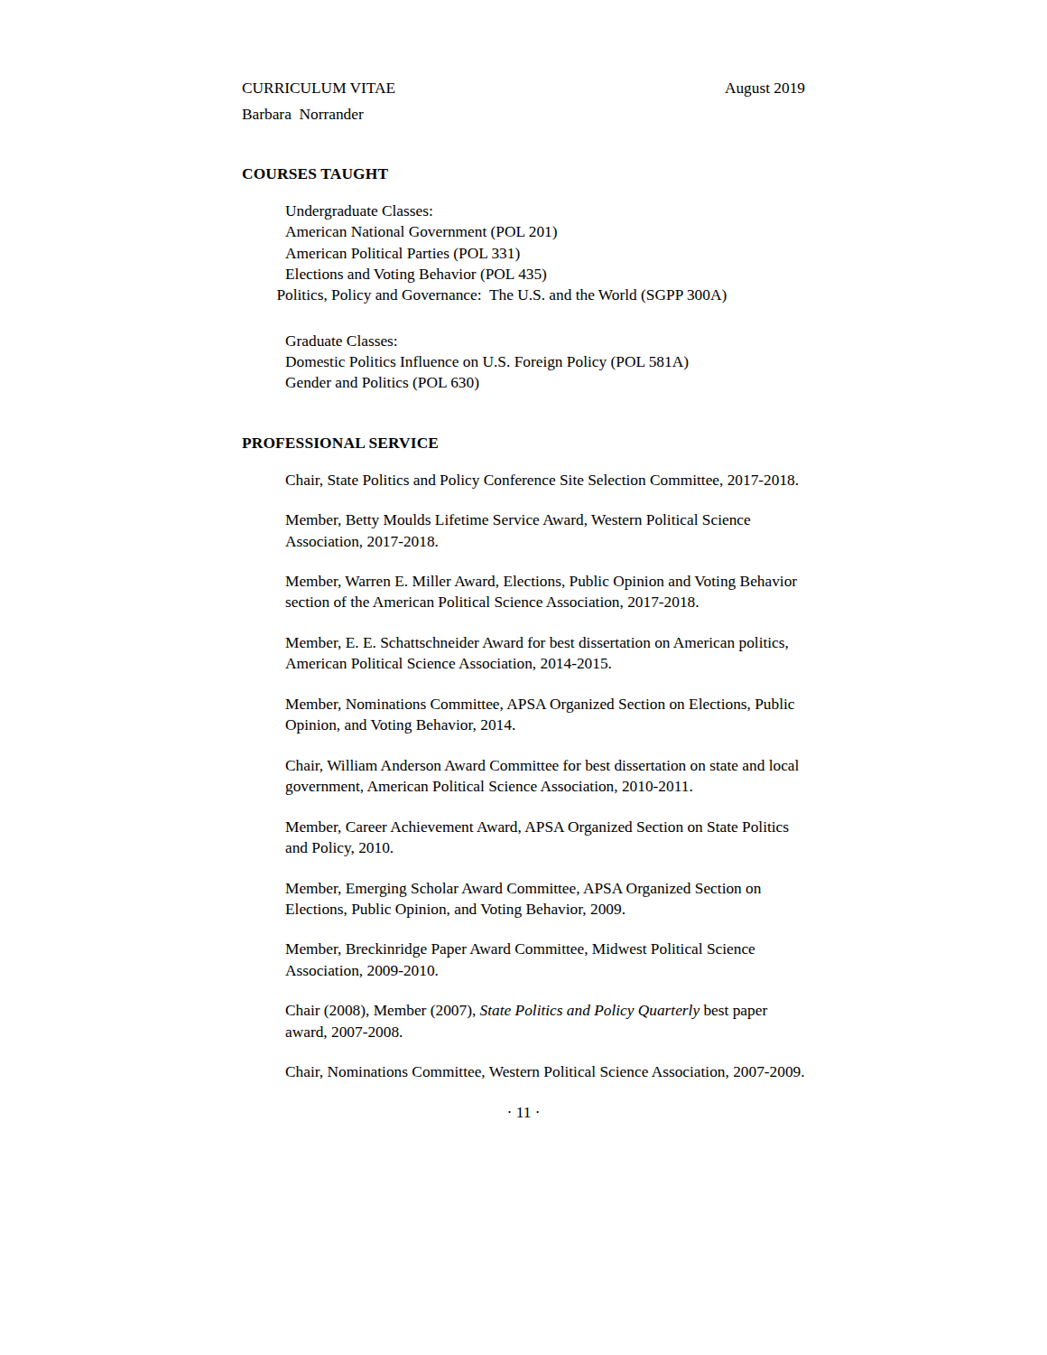CURRICULUM VITAE
Barbara Norrander
August 2019
COURSES TAUGHT
Undergraduate Classes:
American National Government (POL 201)
American Political Parties (POL 331)
Elections and Voting Behavior (POL 435)
Politics, Policy and Governance: The U.S. and the World (SGPP 300A)
Graduate Classes:
Domestic Politics Influence on U.S. Foreign Policy (POL 581A)
Gender and Politics (POL 630)
PROFESSIONAL SERVICE
Chair, State Politics and Policy Conference Site Selection Committee, 2017-2018.
Member, Betty Moulds Lifetime Service Award, Western Political Science Association, 2017-2018.
Member, Warren E. Miller Award, Elections, Public Opinion and Voting Behavior section of the American Political Science Association, 2017-2018.
Member, E. E. Schattschneider Award for best dissertation on American politics, American Political Science Association, 2014-2015.
Member, Nominations Committee, APSA Organized Section on Elections, Public Opinion, and Voting Behavior, 2014.
Chair, William Anderson Award Committee for best dissertation on state and local government, American Political Science Association, 2010-2011.
Member, Career Achievement Award, APSA Organized Section on State Politics and Policy, 2010.
Member, Emerging Scholar Award Committee, APSA Organized Section on Elections, Public Opinion, and Voting Behavior, 2009.
Member, Breckinridge Paper Award Committee, Midwest Political Science Association, 2009-2010.
Chair (2008), Member (2007), State Politics and Policy Quarterly best paper award, 2007-2008.
Chair, Nominations Committee, Western Political Science Association, 2007-2009.
· 11 ·